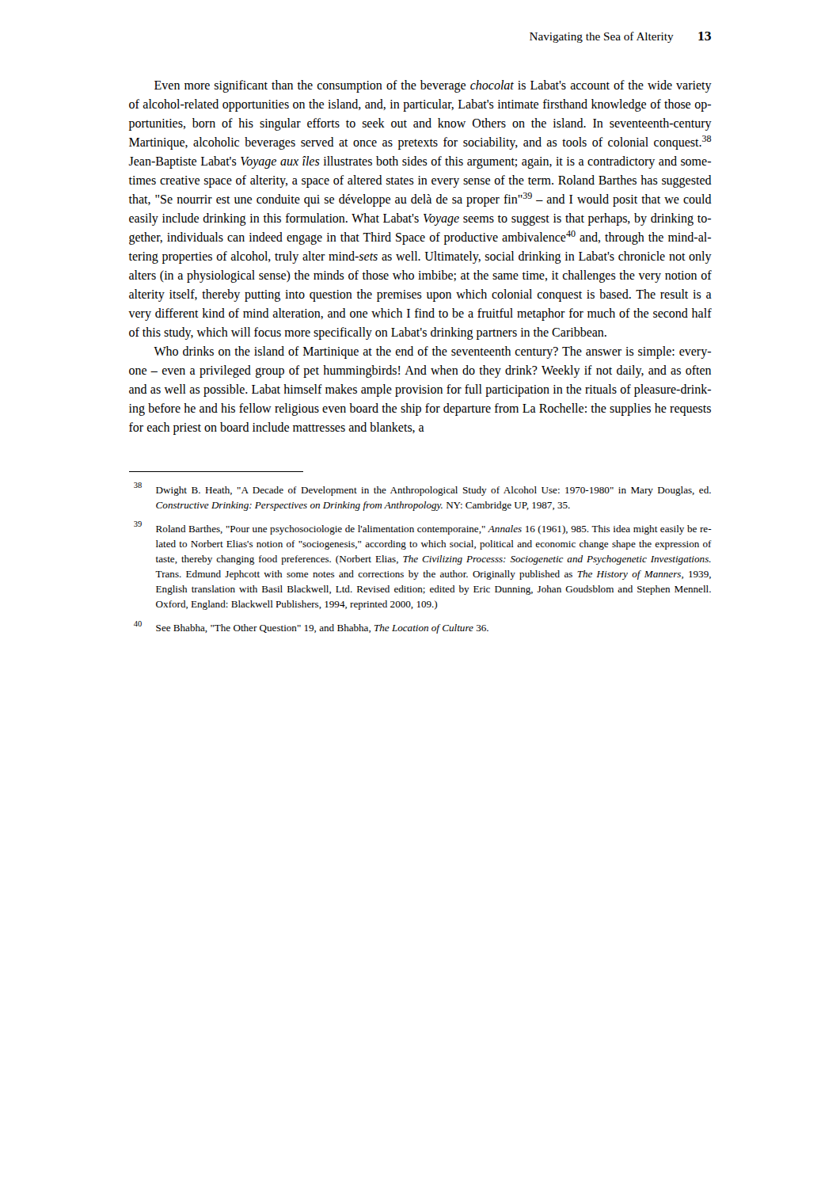Navigating the Sea of Alterity 13
Even more significant than the consumption of the beverage chocolat is Labat's account of the wide variety of alcohol-related opportunities on the island, and, in particular, Labat's intimate firsthand knowledge of those opportunities, born of his singular efforts to seek out and know Others on the island. In seventeenth-century Martinique, alcoholic beverages served at once as pretexts for sociability, and as tools of colonial conquest.38 Jean-Baptiste Labat's Voyage aux îles illustrates both sides of this argument; again, it is a contradictory and sometimes creative space of alterity, a space of altered states in every sense of the term. Roland Barthes has suggested that, "Se nourrir est une conduite qui se développe au delà de sa proper fin"39 – and I would posit that we could easily include drinking in this formulation. What Labat's Voyage seems to suggest is that perhaps, by drinking together, individuals can indeed engage in that Third Space of productive ambivalence40 and, through the mind-altering properties of alcohol, truly alter mind-sets as well. Ultimately, social drinking in Labat's chronicle not only alters (in a physiological sense) the minds of those who imbibe; at the same time, it challenges the very notion of alterity itself, thereby putting into question the premises upon which colonial conquest is based. The result is a very different kind of mind alteration, and one which I find to be a fruitful metaphor for much of the second half of this study, which will focus more specifically on Labat's drinking partners in the Caribbean.
Who drinks on the island of Martinique at the end of the seventeenth century? The answer is simple: everyone – even a privileged group of pet hummingbirds! And when do they drink? Weekly if not daily, and as often and as well as possible. Labat himself makes ample provision for full participation in the rituals of pleasure-drinking before he and his fellow religious even board the ship for departure from La Rochelle: the supplies he requests for each priest on board include mattresses and blankets, a
Dwight B. Heath, "A Decade of Development in the Anthropological Study of Alcohol Use: 1970-1980" in Mary Douglas, ed. Constructive Drinking: Perspectives on Drinking from Anthropology. NY: Cambridge UP, 1987, 35.
Roland Barthes, "Pour une psychosociologie de l'alimentation contemporaine," Annales 16 (1961), 985. This idea might easily be related to Norbert Elias's notion of "sociogenesis," according to which social, political and economic change shape the expression of taste, thereby changing food preferences. (Norbert Elias, The Civilizing Processs: Sociogenetic and Psychogenetic Investigations. Trans. Edmund Jephcott with some notes and corrections by the author. Originally published as The History of Manners, 1939, English translation with Basil Blackwell, Ltd. Revised edition; edited by Eric Dunning, Johan Goudsblom and Stephen Mennell. Oxford, England: Blackwell Publishers, 1994, reprinted 2000, 109.)
See Bhabha, "The Other Question" 19, and Bhabha, The Location of Culture 36.